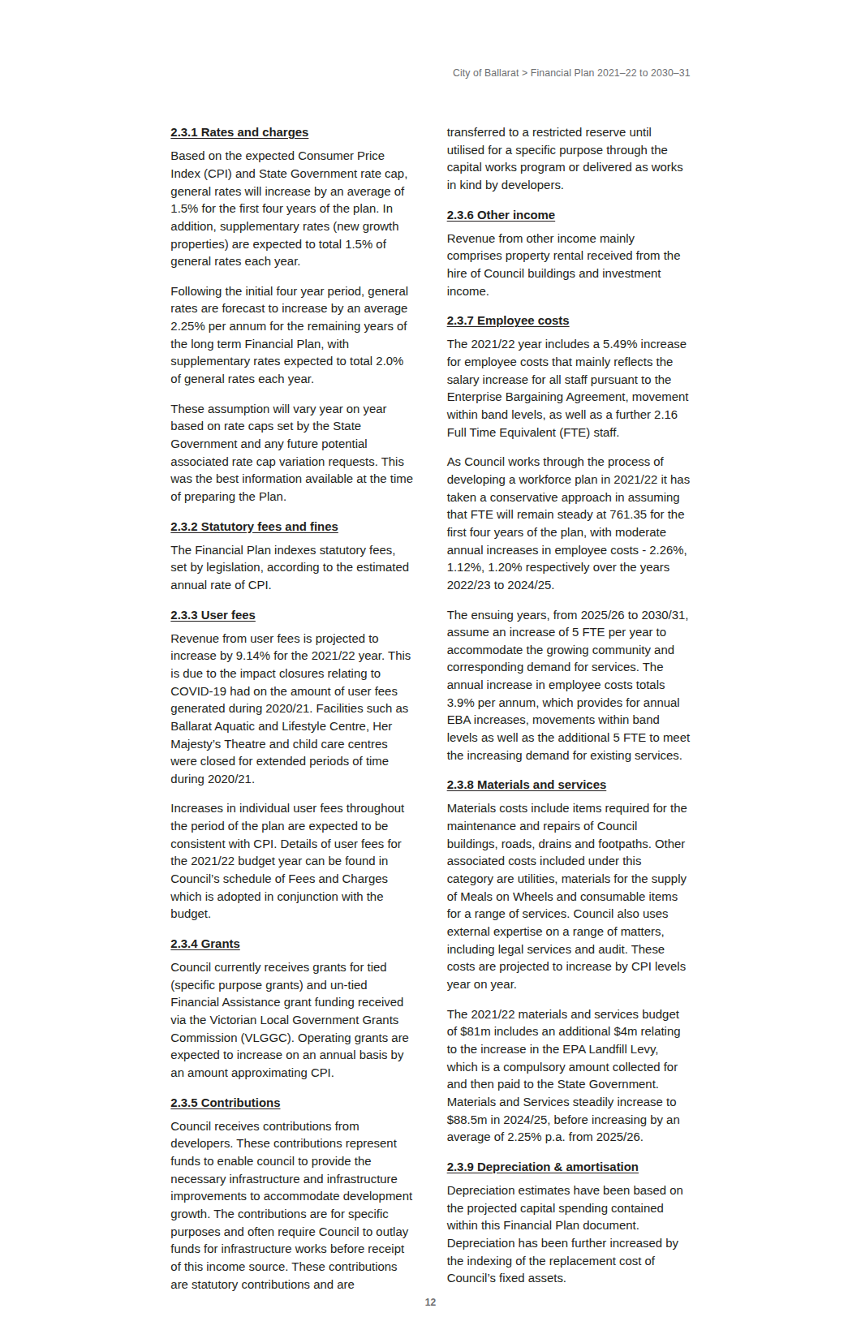City of Ballarat > Financial Plan 2021–22 to 2030–31
2.3.1 Rates and charges
Based on the expected Consumer Price Index (CPI) and State Government rate cap, general rates will increase by an average of 1.5% for the first four years of the plan. In addition, supplementary rates (new growth properties) are expected to total 1.5% of general rates each year.
Following the initial four year period, general rates are forecast to increase by an average 2.25% per annum for the remaining years of the long term Financial Plan, with supplementary rates expected to total 2.0% of general rates each year.
These assumption will vary year on year based on rate caps set by the State Government and any future potential associated rate cap variation requests. This was the best information available at the time of preparing the Plan.
2.3.2 Statutory fees and fines
The Financial Plan indexes statutory fees, set by legislation, according to the estimated annual rate of CPI.
2.3.3 User fees
Revenue from user fees is projected to increase by 9.14% for the 2021/22 year. This is due to the impact closures relating to COVID-19 had on the amount of user fees generated during 2020/21. Facilities such as Ballarat Aquatic and Lifestyle Centre, Her Majesty’s Theatre and child care centres were closed for extended periods of time during 2020/21.
Increases in individual user fees throughout the period of the plan are expected to be consistent with CPI. Details of user fees for the 2021/22 budget year can be found in Council’s schedule of Fees and Charges which is adopted in conjunction with the budget.
2.3.4 Grants
Council currently receives grants for tied (specific purpose grants) and un-tied Financial Assistance grant funding received via the Victorian Local Government Grants Commission (VLGGC). Operating grants are expected to increase on an annual basis by an amount approximating CPI.
2.3.5 Contributions
Council receives contributions from developers. These contributions represent funds to enable council to provide the necessary infrastructure and infrastructure improvements to accommodate development growth. The contributions are for specific purposes and often require Council to outlay funds for infrastructure works before receipt of this income source. These contributions are statutory contributions and are transferred to a restricted reserve until utilised for a specific purpose through the capital works program or delivered as works in kind by developers.
2.3.6 Other income
Revenue from other income mainly comprises property rental received from the hire of Council buildings and investment income.
2.3.7 Employee costs
The 2021/22 year includes a 5.49% increase for employee costs that mainly reflects the salary increase for all staff pursuant to the Enterprise Bargaining Agreement, movement within band levels, as well as a further 2.16 Full Time Equivalent (FTE) staff.
As Council works through the process of developing a workforce plan in 2021/22 it has taken a conservative approach in assuming that FTE will remain steady at 761.35 for the first four years of the plan, with moderate annual increases in employee costs - 2.26%, 1.12%, 1.20% respectively over the years 2022/23 to 2024/25.
The ensuing years, from 2025/26 to 2030/31, assume an increase of 5 FTE per year to accommodate the growing community and corresponding demand for services. The annual increase in employee costs totals 3.9% per annum, which provides for annual EBA increases, movements within band levels as well as the additional 5 FTE to meet the increasing demand for existing services.
2.3.8 Materials and services
Materials costs include items required for the maintenance and repairs of Council buildings, roads, drains and footpaths. Other associated costs included under this category are utilities, materials for the supply of Meals on Wheels and consumable items for a range of services. Council also uses external expertise on a range of matters, including legal services and audit. These costs are projected to increase by CPI levels year on year.
The 2021/22 materials and services budget of $81m includes an additional $4m relating to the increase in the EPA Landfill Levy, which is a compulsory amount collected for and then paid to the State Government. Materials and Services steadily increase to $88.5m in 2024/25, before increasing by an average of 2.25% p.a. from 2025/26.
2.3.9 Depreciation & amortisation
Depreciation estimates have been based on the projected capital spending contained within this Financial Plan document. Depreciation has been further increased by the indexing of the replacement cost of Council’s fixed assets.
12